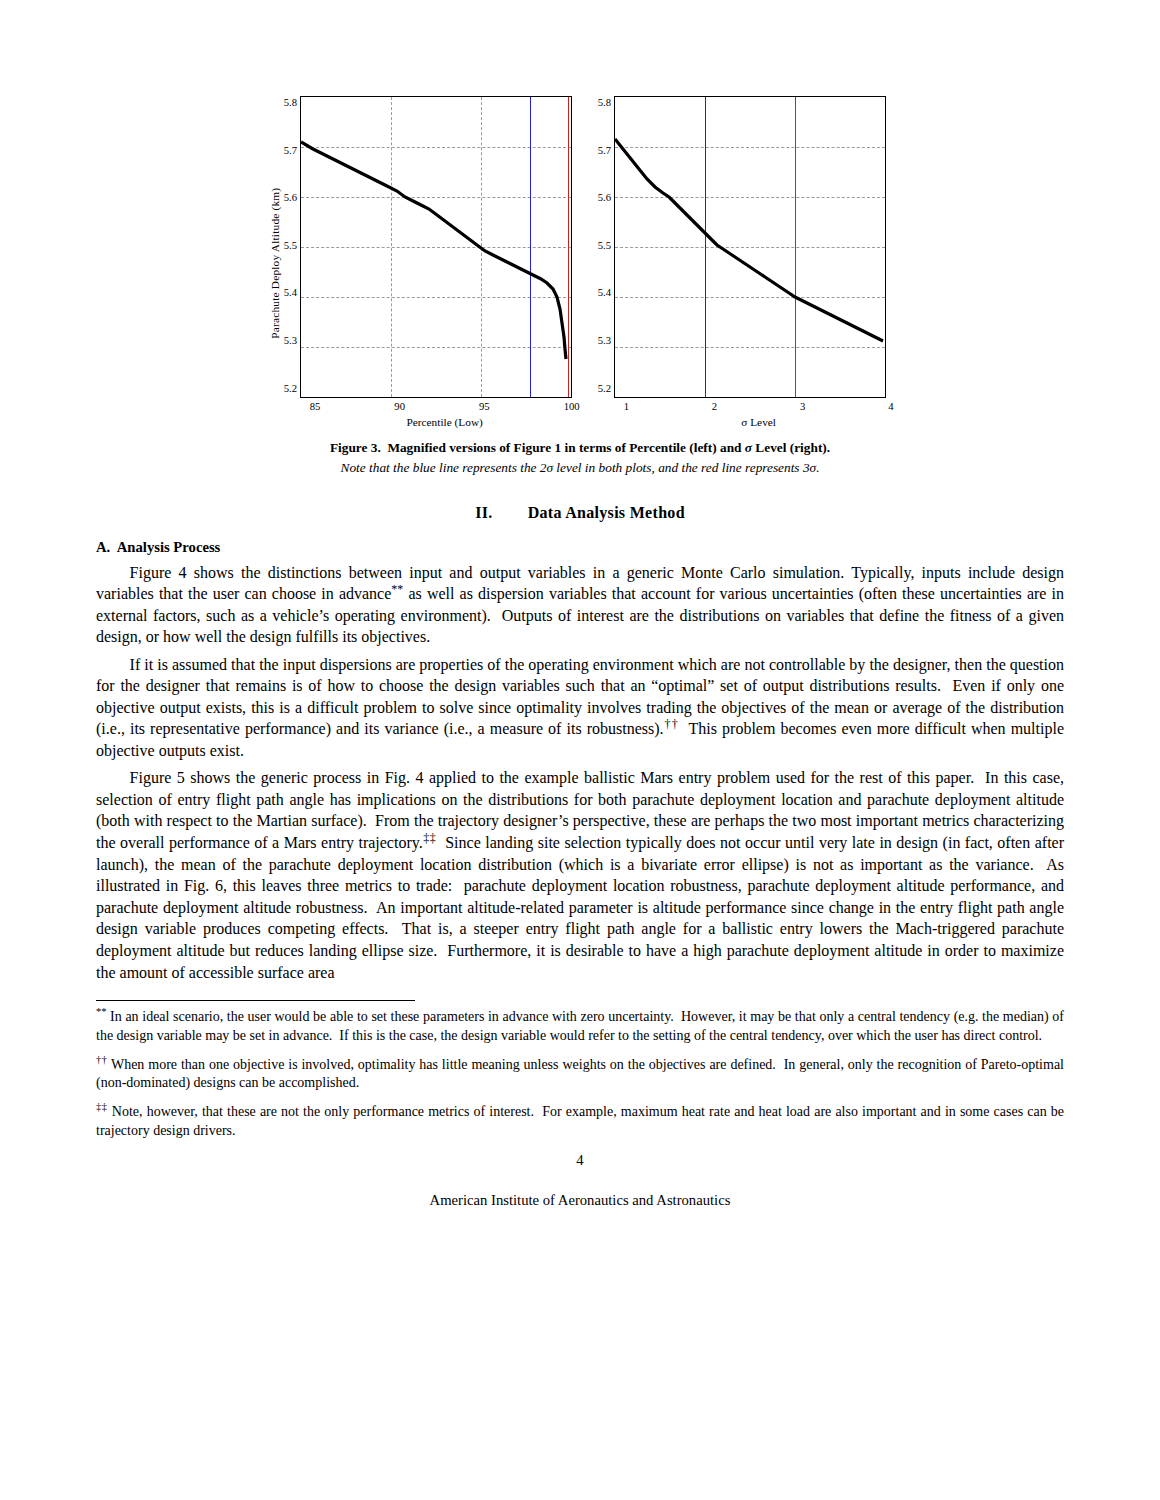Parachute Deploy Altitude (km)
5.8 5.7 5.6 5.5 5.4 5.3 5.2
85 90 95 100
Percentile (Low)
5.8 5.7 5.6 5.5 5.4 5.3 5.2
1 2 3 4
σ Level
Figure 3. Magnified versions of Figure 1 in terms of Percentile (left) and σ Level (right).
Note that the blue line represents the 2σ level in both plots, and the red line represents 3σ.
II. Data Analysis Method
A. Analysis Process
Figure 4 shows the distinctions between input and output variables in a generic Monte Carlo simulation. Typically, inputs include design variables that the user can choose in advance** as well as dispersion variables that account for various uncertainties (often these uncertainties are in external factors, such as a vehicle’s operating environment). Outputs of interest are the distributions on variables that define the fitness of a given design, or how well the design fulfills its objectives.
If it is assumed that the input dispersions are properties of the operating environment which are not controllable by the designer, then the question for the designer that remains is of how to choose the design variables such that an “optimal” set of output distributions results. Even if only one objective output exists, this is a difficult problem to solve since optimality involves trading the objectives of the mean or average of the distribution (i.e., its representative performance) and its variance (i.e., a measure of its robustness).†† This problem becomes even more difficult when multiple objective outputs exist.
Figure 5 shows the generic process in Fig. 4 applied to the example ballistic Mars entry problem used for the rest of this paper. In this case, selection of entry flight path angle has implications on the distributions for both parachute deployment location and parachute deployment altitude (both with respect to the Martian surface). From the trajectory designer’s perspective, these are perhaps the two most important metrics characterizing the overall performance of a Mars entry trajectory.‡‡ Since landing site selection typically does not occur until very late in design (in fact, often after launch), the mean of the parachute deployment location distribution (which is a bivariate error ellipse) is not as important as the variance. As illustrated in Fig. 6, this leaves three metrics to trade: parachute deployment location robustness, parachute deployment altitude performance, and parachute deployment altitude robustness. An important altitude-related parameter is altitude performance since change in the entry flight path angle design variable produces competing effects. That is, a steeper entry flight path angle for a ballistic entry lowers the Mach-triggered parachute deployment altitude but reduces landing ellipse size. Furthermore, it is desirable to have a high parachute deployment altitude in order to maximize the amount of accessible surface area
** In an ideal scenario, the user would be able to set these parameters in advance with zero uncertainty. However, it may be that only a central tendency (e.g. the median) of the design variable may be set in advance. If this is the case, the design variable would refer to the setting of the central tendency, over which the user has direct control.
†† When more than one objective is involved, optimality has little meaning unless weights on the objectives are defined. In general, only the recognition of Pareto-optimal (non-dominated) designs can be accomplished.
‡‡ Note, however, that these are not the only performance metrics of interest. For example, maximum heat rate and heat load are also important and in some cases can be trajectory design drivers.
4
American Institute of Aeronautics and Astronautics